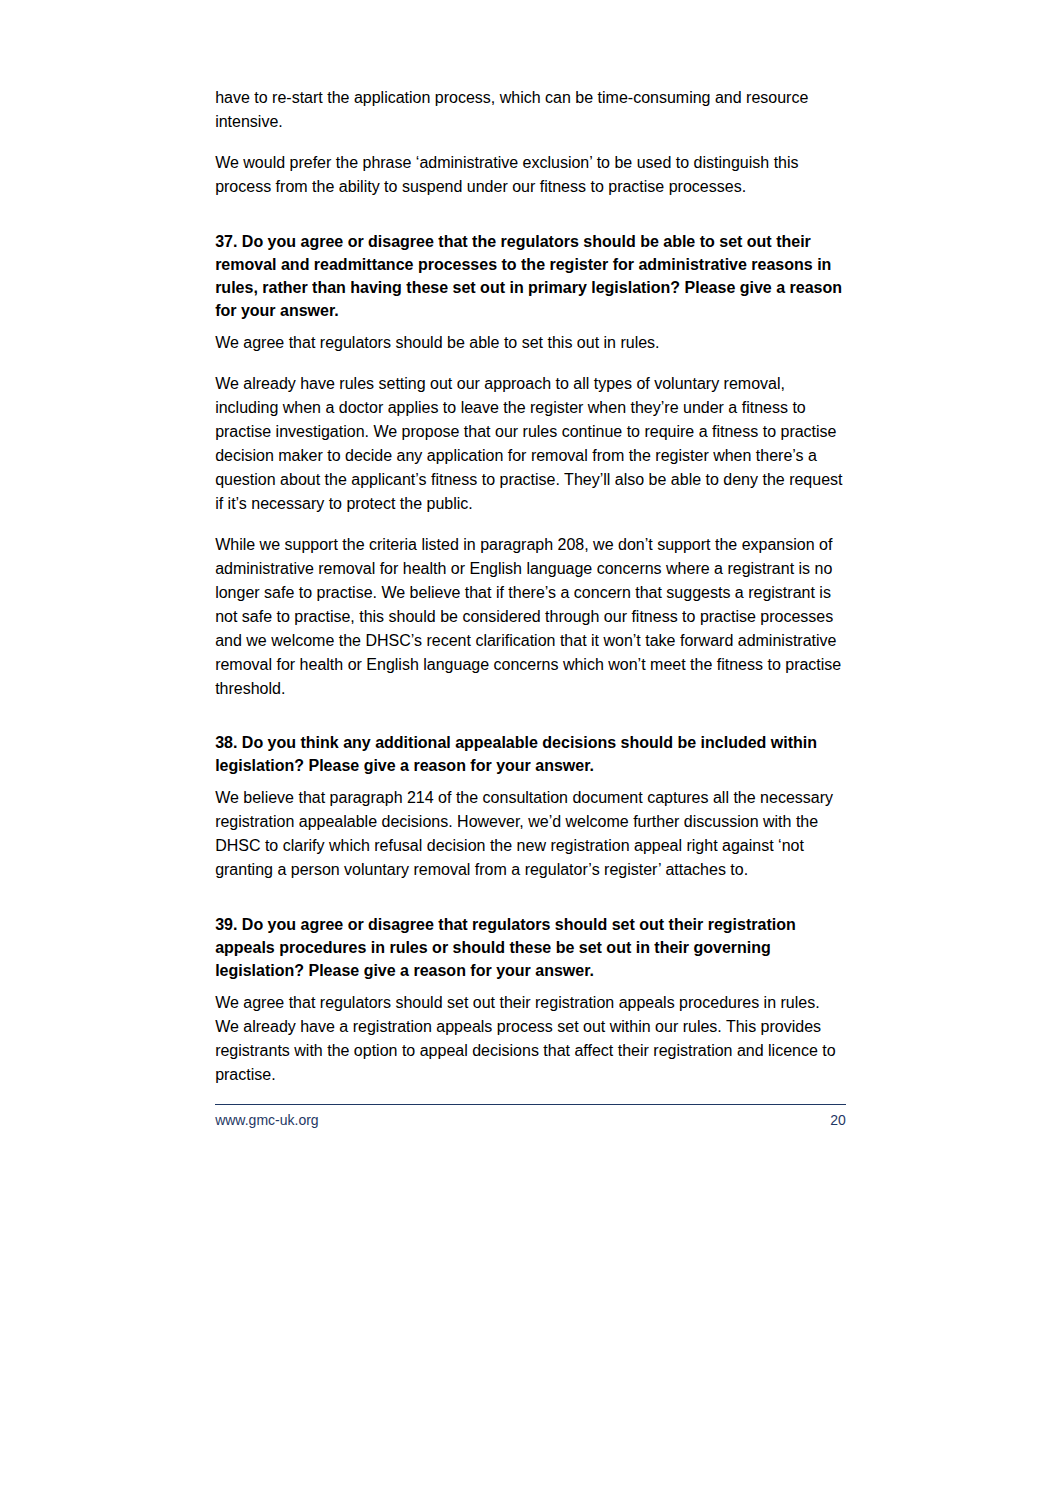have to re-start the application process, which can be time-consuming and resource intensive.
We would prefer the phrase ‘administrative exclusion’ to be used to distinguish this process from the ability to suspend under our fitness to practise processes.
37. Do you agree or disagree that the regulators should be able to set out their removal and readmittance processes to the register for administrative reasons in rules, rather than having these set out in primary legislation? Please give a reason for your answer.
We agree that regulators should be able to set this out in rules.
We already have rules setting out our approach to all types of voluntary removal, including when a doctor applies to leave the register when they’re under a fitness to practise investigation. We propose that our rules continue to require a fitness to practise decision maker to decide any application for removal from the register when there’s a question about the applicant’s fitness to practise. They’ll also be able to deny the request if it’s necessary to protect the public.
While we support the criteria listed in paragraph 208, we don’t support the expansion of administrative removal for health or English language concerns where a registrant is no longer safe to practise. We believe that if there’s a concern that suggests a registrant is not safe to practise, this should be considered through our fitness to practise processes and we welcome the DHSC’s recent clarification that it won’t take forward administrative removal for health or English language concerns which won’t meet the fitness to practise threshold.
38. Do you think any additional appealable decisions should be included within legislation? Please give a reason for your answer.
We believe that paragraph 214 of the consultation document captures all the necessary registration appealable decisions. However, we’d welcome further discussion with the DHSC to clarify which refusal decision the new registration appeal right against ‘not granting a person voluntary removal from a regulator’s register’ attaches to.
39. Do you agree or disagree that regulators should set out their registration appeals procedures in rules or should these be set out in their governing legislation? Please give a reason for your answer.
We agree that regulators should set out their registration appeals procedures in rules. We already have a registration appeals process set out within our rules. This provides registrants with the option to appeal decisions that affect their registration and licence to practise.
www.gmc-uk.org 20